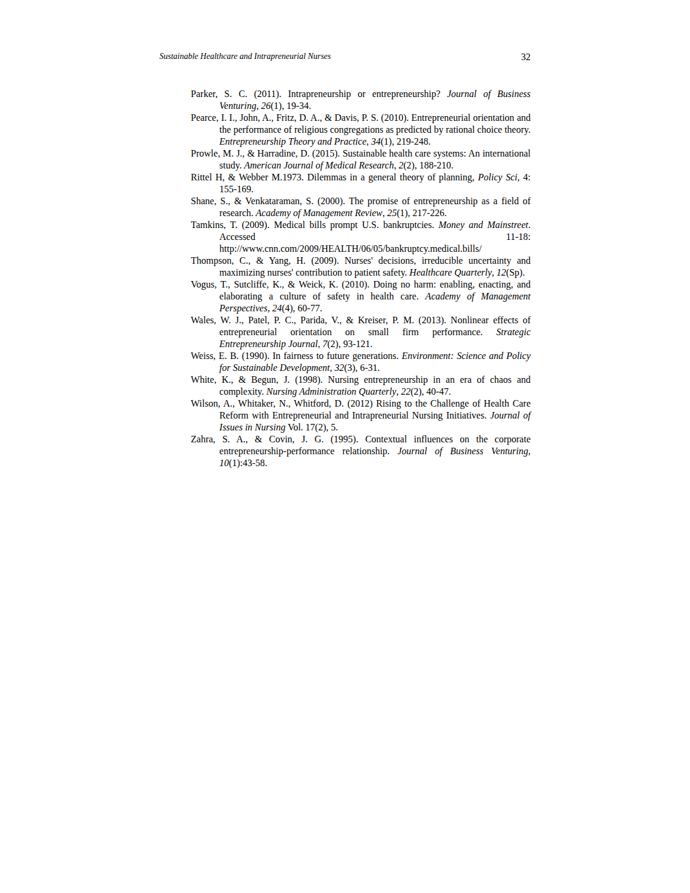Sustainable Healthcare and Intrapreneurial Nurses
32
Parker, S. C. (2011). Intrapreneurship or entrepreneurship? Journal of Business Venturing, 26(1), 19-34.
Pearce, I. I., John, A., Fritz, D. A., & Davis, P. S. (2010). Entrepreneurial orientation and the performance of religious congregations as predicted by rational choice theory. Entrepreneurship Theory and Practice, 34(1), 219-248.
Prowle, M. J., & Harradine, D. (2015). Sustainable health care systems: An international study. American Journal of Medical Research, 2(2), 188-210.
Rittel H, & Webber M.1973. Dilemmas in a general theory of planning, Policy Sci, 4: 155-169.
Shane, S., & Venkataraman, S. (2000). The promise of entrepreneurship as a field of research. Academy of Management Review, 25(1), 217-226.
Tamkins, T. (2009). Medical bills prompt U.S. bankruptcies. Money and Mainstreet. Accessed 11-18: http://www.cnn.com/2009/HEALTH/06/05/bankruptcy.medical.bills/
Thompson, C., & Yang, H. (2009). Nurses' decisions, irreducible uncertainty and maximizing nurses' contribution to patient safety. Healthcare Quarterly, 12(Sp).
Vogus, T., Sutcliffe, K., & Weick, K. (2010). Doing no harm: enabling, enacting, and elaborating a culture of safety in health care. Academy of Management Perspectives, 24(4), 60-77.
Wales, W. J., Patel, P. C., Parida, V., & Kreiser, P. M. (2013). Nonlinear effects of entrepreneurial orientation on small firm performance. Strategic Entrepreneurship Journal, 7(2), 93-121.
Weiss, E. B. (1990). In fairness to future generations. Environment: Science and Policy for Sustainable Development, 32(3), 6-31.
White, K., & Begun, J. (1998). Nursing entrepreneurship in an era of chaos and complexity. Nursing Administration Quarterly, 22(2), 40-47.
Wilson, A., Whitaker, N., Whitford, D. (2012) Rising to the Challenge of Health Care Reform with Entrepreneurial and Intrapreneurial Nursing Initiatives. Journal of Issues in Nursing Vol. 17(2), 5.
Zahra, S. A., & Covin, J. G. (1995). Contextual influences on the corporate entrepreneurship-performance relationship. Journal of Business Venturing, 10(1):43-58.